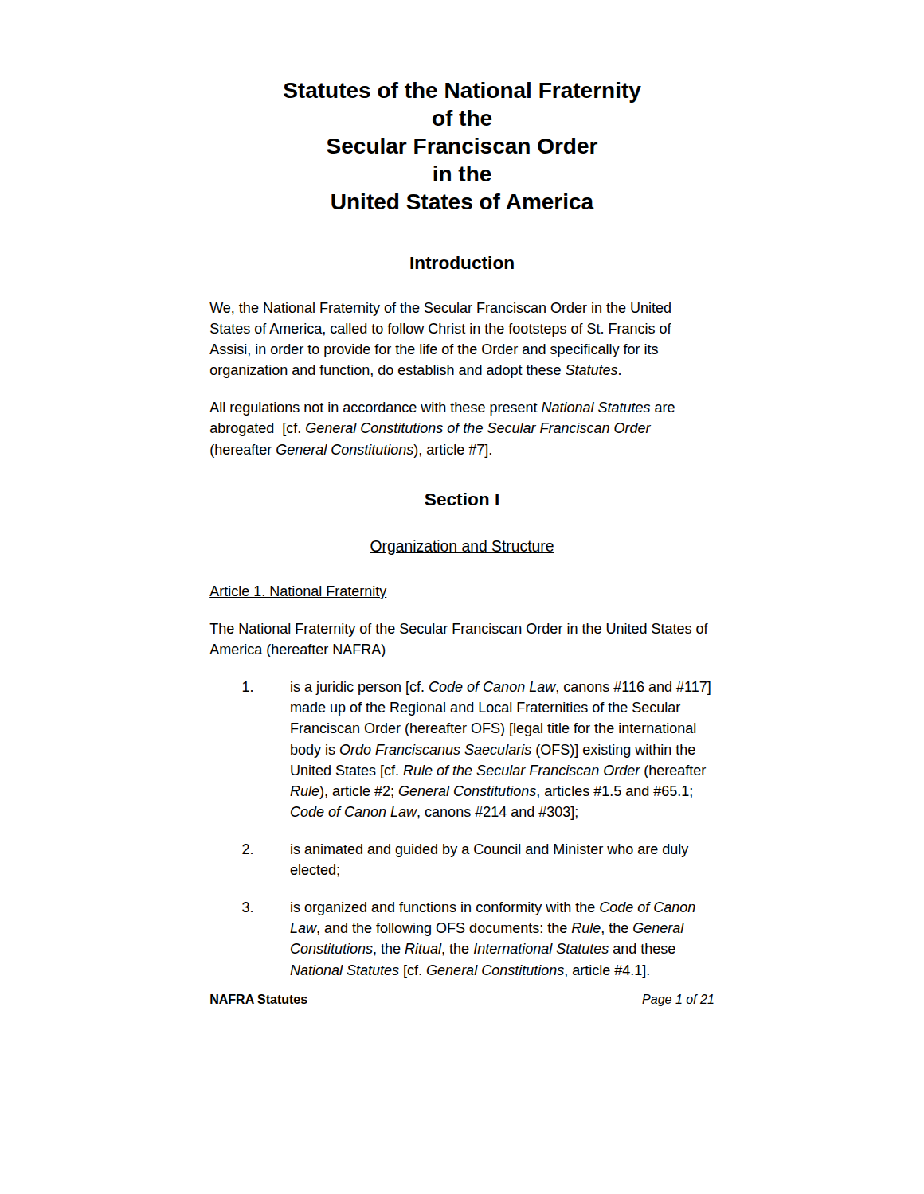Statutes of the National Fraternity
of the
Secular Franciscan Order
in the
United States of America
Introduction
We, the National Fraternity of the Secular Franciscan Order in the United States of America, called to follow Christ in the footsteps of St. Francis of Assisi, in order to provide for the life of the Order and specifically for its organization and function, do establish and adopt these Statutes.
All regulations not in accordance with these present National Statutes are abrogated [cf. General Constitutions of the Secular Franciscan Order (hereafter General Constitutions), article #7].
Section I
Organization and Structure
Article 1. National Fraternity
The National Fraternity of the Secular Franciscan Order in the United States of America (hereafter NAFRA)
1. is a juridic person [cf. Code of Canon Law, canons #116 and #117] made up of the Regional and Local Fraternities of the Secular Franciscan Order (hereafter OFS) [legal title for the international body is Ordo Franciscanus Saecularis (OFS)] existing within the United States [cf. Rule of the Secular Franciscan Order (hereafter Rule), article #2; General Constitutions, articles #1.5 and #65.1; Code of Canon Law, canons #214 and #303];
2. is animated and guided by a Council and Minister who are duly elected;
3. is organized and functions in conformity with the Code of Canon Law, and the following OFS documents: the Rule, the General Constitutions, the Ritual, the International Statutes and these National Statutes [cf. General Constitutions, article #4.1].
NAFRA Statutes Page 1 of 21